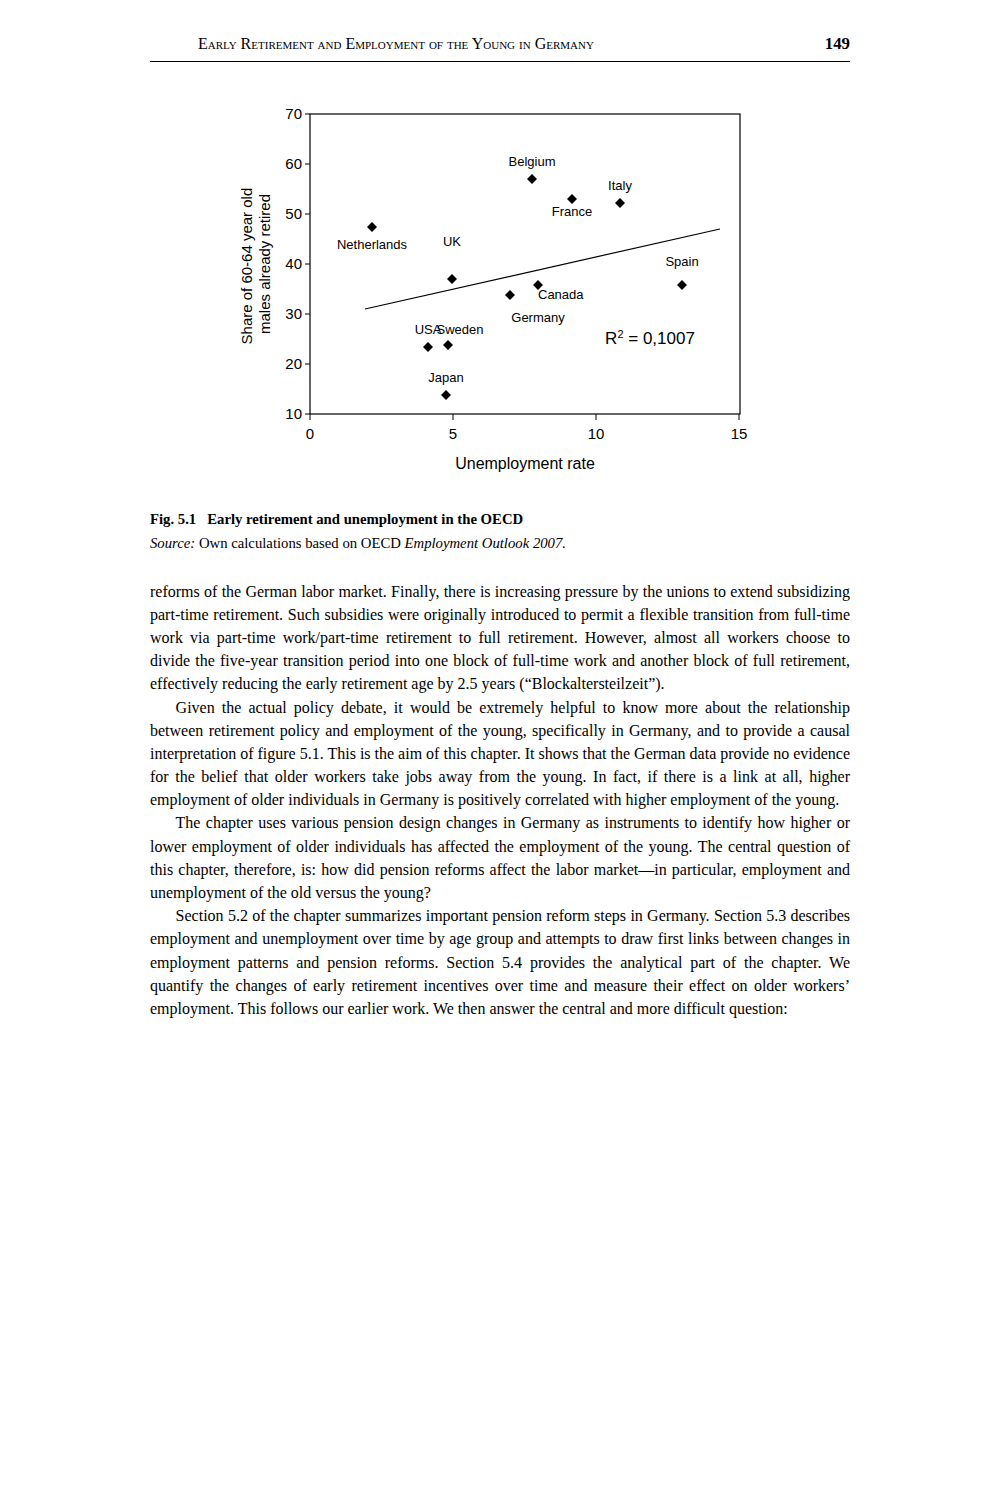Early Retirement and Employment of the Young in Germany
149
Scatter plot of early retirement versus unemployment in the OECD Scatter plot with unemployment rate on the horizontal axis from 0 to 15 and share of 60 to 64 year old males already retired on the vertical axis from 10 to 70. Countries plotted include Netherlands, UK, USA, Sweden, Japan, Canada, Germany, Belgium, France, Italy and Spain. A fitted upward sloping trend line is shown with R squared equal to 0.1007. 70 60 50 40 30 20 10 0 5 10 15 Unemployment rate Share of 60-64 year old males already retired Netherlands UK USA Sweden Japan Canada Germany Belgium France Italy Spain R2 = 0,1007
Fig. 5.1 Early retirement and unemployment in the OECD Source: Own calculations based on OECD Employment Outlook 2007.
reforms of the German labor market. Finally, there is increasing pressure by the unions to extend subsidizing part-time retirement. Such subsidies were originally introduced to permit a flexible transition from full-time work via part-time work/part-time retirement to full retirement. However, almost all workers choose to divide the five-year transition period into one block of full-time work and another block of full retirement, effectively reducing the early retirement age by 2.5 years (“Blockaltersteilzeit”).
Given the actual policy debate, it would be extremely helpful to know more about the relationship between retirement policy and employment of the young, specifically in Germany, and to provide a causal interpretation of figure 5.1. This is the aim of this chapter. It shows that the German data provide no evidence for the belief that older workers take jobs away from the young. In fact, if there is a link at all, higher employment of older individuals in Germany is positively correlated with higher employment of the young.
The chapter uses various pension design changes in Germany as instruments to identify how higher or lower employment of older individuals has affected the employment of the young. The central question of this chapter, therefore, is: how did pension reforms affect the labor market—in particular, employment and unemployment of the old versus the young?
Section 5.2 of the chapter summarizes important pension reform steps in Germany. Section 5.3 describes employment and unemployment over time by age group and attempts to draw first links between changes in employment patterns and pension reforms. Section 5.4 provides the analytical part of the chapter. We quantify the changes of early retirement incentives over time and measure their effect on older workers’ employment. This follows our earlier work. We then answer the central and more difficult question: